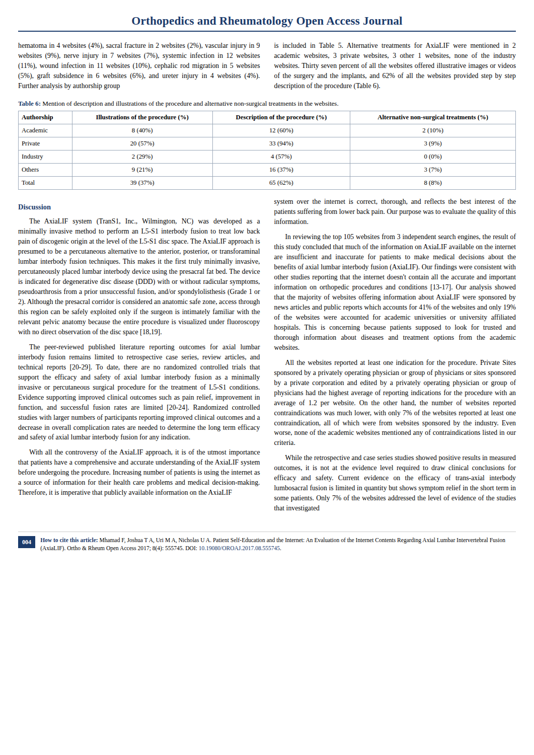Orthopedics and Rheumatology Open Access Journal
hematoma in 4 websites (4%), sacral fracture in 2 websites (2%), vascular injury in 9 websites (9%), nerve injury in 7 websites (7%), systemic infection in 12 websites (11%), wound infection in 11 websites (10%), cephalic rod migration in 5 websites (5%), graft subsidence in 6 websites (6%), and ureter injury in 4 websites (4%). Further analysis by authorship group
is included in Table 5. Alternative treatments for AxiaLIF were mentioned in 2 academic websites, 3 private websites, 3 other 1 websites, none of the industry websites. Thirty seven percent of all the websites offered illustrative images or videos of the surgery and the implants, and 62% of all the websites provided step by step description of the procedure (Table 6).
Table 6: Mention of description and illustrations of the procedure and alternative non-surgical treatments in the websites.
| Authorship | Illustrations of the procedure (%) | Description of the procedure (%) | Alternative non-surgical treatments (%) |
| --- | --- | --- | --- |
| Academic | 8 (40%) | 12 (60%) | 2 (10%) |
| Private | 20 (57%) | 33 (94%) | 3 (9%) |
| Industry | 2 (29%) | 4 (57%) | 0 (0%) |
| Others | 9 (21%) | 16 (37%) | 3 (7%) |
| Total | 39 (37%) | 65 (62%) | 8 (8%) |
Discussion
The AxiaLIF system (TranS1, Inc., Wilmington, NC) was developed as a minimally invasive method to perform an L5-S1 interbody fusion to treat low back pain of discogenic origin at the level of the L5-S1 disc space. The AxiaLIF approach is presumed to be a percutaneous alternative to the anterior, posterior, or transforaminal lumbar interbody fusion techniques. This makes it the first truly minimally invasive, percutaneously placed lumbar interbody device using the presacral fat bed. The device is indicated for degenerative disc disease (DDD) with or without radicular symptoms, pseudoarthrosis from a prior unsuccessful fusion, and/or spondylolisthesis (Grade 1 or 2). Although the presacral corridor is considered an anatomic safe zone, access through this region can be safely exploited only if the surgeon is intimately familiar with the relevant pelvic anatomy because the entire procedure is visualized under fluoroscopy with no direct observation of the disc space [18,19].
The peer-reviewed published literature reporting outcomes for axial lumbar interbody fusion remains limited to retrospective case series, review articles, and technical reports [20-29]. To date, there are no randomized controlled trials that support the efficacy and safety of axial lumbar interbody fusion as a minimally invasive or percutaneous surgical procedure for the treatment of L5-S1 conditions. Evidence supporting improved clinical outcomes such as pain relief, improvement in function, and successful fusion rates are limited [20-24]. Randomized controlled studies with larger numbers of participants reporting improved clinical outcomes and a decrease in overall complication rates are needed to determine the long term efficacy and safety of axial lumbar interbody fusion for any indication.
With all the controversy of the AxiaLIF approach, it is of the utmost importance that patients have a comprehensive and accurate understanding of the AxiaLIF system before undergoing the procedure. Increasing number of patients is using the internet as a source of information for their health care problems and medical decision-making. Therefore, it is imperative that publicly available information on the AxiaLIF
system over the internet is correct, thorough, and reflects the best interest of the patients suffering from lower back pain. Our purpose was to evaluate the quality of this information.
In reviewing the top 105 websites from 3 independent search engines, the result of this study concluded that much of the information on AxiaLIF available on the internet are insufficient and inaccurate for patients to make medical decisions about the benefits of axial lumbar interbody fusion (AxiaLIF). Our findings were consistent with other studies reporting that the internet doesn't contain all the accurate and important information on orthopedic procedures and conditions [13-17]. Our analysis showed that the majority of websites offering information about AxiaLIF were sponsored by news articles and public reports which accounts for 41% of the websites and only 19% of the websites were accounted for academic universities or university affiliated hospitals. This is concerning because patients supposed to look for trusted and thorough information about diseases and treatment options from the academic websites.
All the websites reported at least one indication for the procedure. Private Sites sponsored by a privately operating physician or group of physicians or sites sponsored by a private corporation and edited by a privately operating physician or group of physicians had the highest average of reporting indications for the procedure with an average of 1.2 per website. On the other hand, the number of websites reported contraindications was much lower, with only 7% of the websites reported at least one contraindication, all of which were from websites sponsored by the industry. Even worse, none of the academic websites mentioned any of contraindications listed in our criteria.
While the retrospective and case series studies showed positive results in measured outcomes, it is not at the evidence level required to draw clinical conclusions for efficacy and safety. Current evidence on the efficacy of trans-axial interbody lumbosacral fusion is limited in quantity but shows symptom relief in the short term in some patients. Only 7% of the websites addressed the level of evidence of the studies that investigated
004
How to cite this article: Mhamad F, Joshua T A, Uri M A, Nicholas U A. Patient Self-Education and the Internet: An Evaluation of the Internet Contents Regarding Axial Lumbar Intervertebral Fusion (AxiaLIF). Ortho & Rheum Open Access 2017; 8(4): 555745. DOI: 10.19080/OROAJ.2017.08.555745.